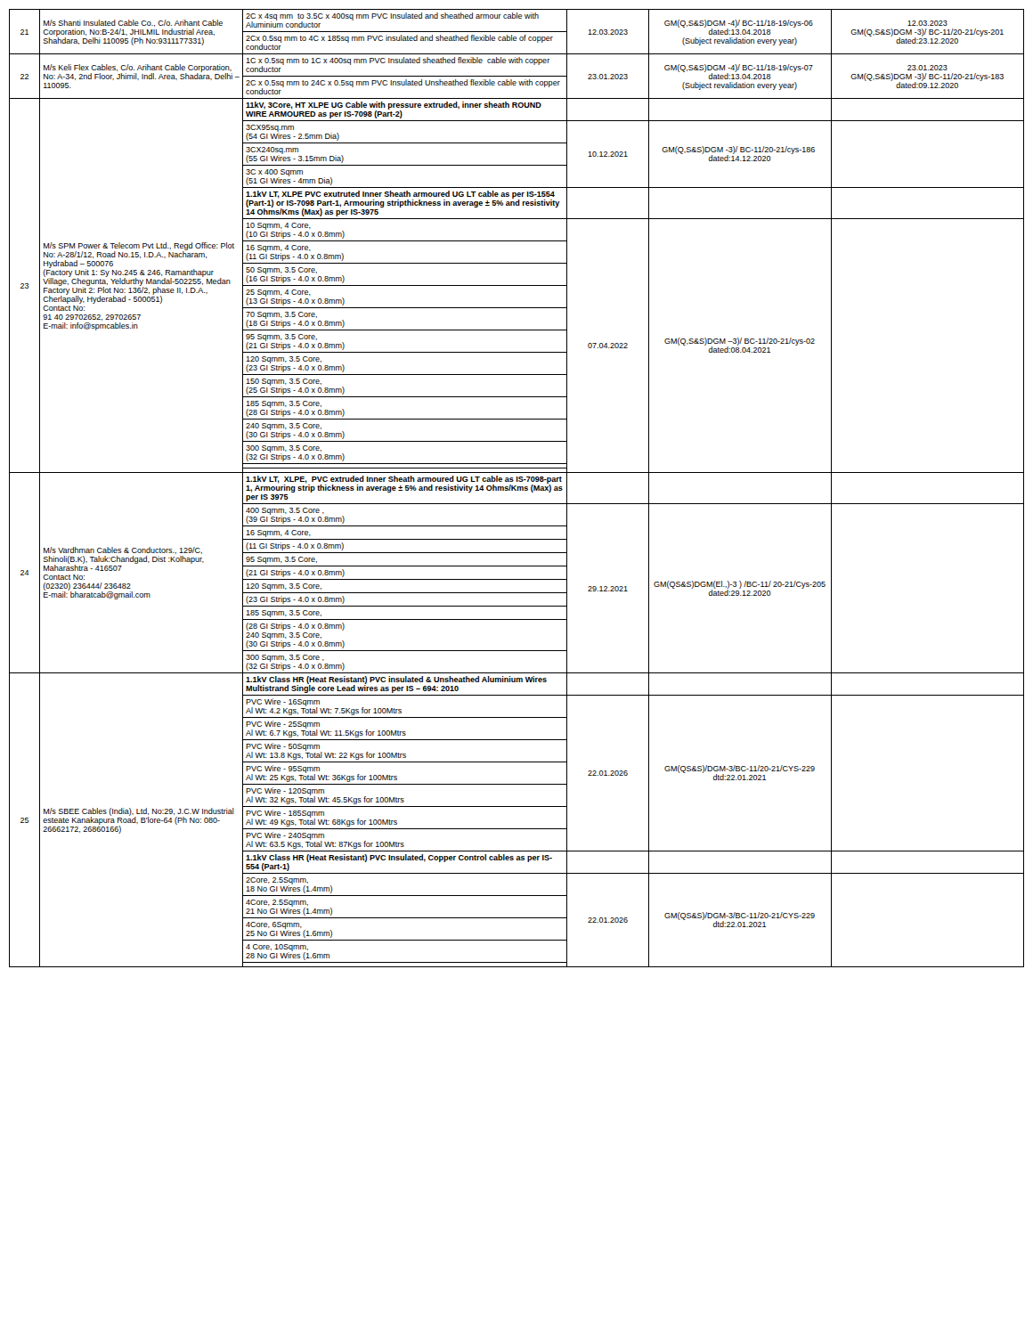| 21 | M/s Shanti Insulated Cable Co., C/o. Arihant Cable Corporation, No:B-24/1, JHILMIL Industrial Area, Shahdara, Delhi 110095 (Ph No:9311177331) | 2C x 4sq mm to 3.5C x 400sq mm PVC Insulated and sheathed armour cable with Aluminium conductor | 12.03.2023 | GM(Q,S&S)DGM -4)/ BC-11/18-19/cys-06 dated:13.04.2018 (Subject revalidation every year) | 12.03.2023 GM(Q,S&S)DGM -3)/ BC-11/20-21/cys-201 dated:23.12.2020 |
| 2Cx 0.5sq mm to 4C x 185sq mm PVC insulated and sheathed flexible cable of copper conductor |
| 22 | M/s Keli Flex Cables, C/o. Arihant Cable Corporation, No: A-34, 2nd Floor, Jhimil, Indl. Area, Shadara, Delhi – 110095. | 1C x 0.5sq mm to 1C x 400sq mm PVC Insulated sheathed flexible cable with copper conductor | 23.01.2023 | GM(Q,S&S)DGM -4)/ BC-11/18-19/cys-07 dated:13.04.2018 (Subject revalidation every year) | 23.01.2023 GM(Q,S&S)DGM -3)/ BC-11/20-21/cys-183 dated:09.12.2020 |
| 2C x 0.5sq mm to 24C x 0.5sq mm PVC Insulated Unsheathed flexible cable with copper conductor |
| 23 | M/s SPM Power & Telecom Pvt Ltd., Regd Office: Plot No: A-28/1/12, Road No.15, I.D.A., Nacharam, Hydrabad – 500076 (Factory Unit 1: Sy No.245 & 246, Ramanthapur Village, Chegunta, Yeldurthy Mandal-502255, Medan Factory Unit 2: Plot No: 136/2, phase II, I.D.A., Cherlapally, Hyderabad - 500051) Contact No: 91 40 29702652, 29702657 E-mail: info@spmcables.in | 11kV, 3Core, HT XLPE UG Cable with pressure extruded, inner sheath ROUND WIRE ARMOURED as per IS-7098 (Part-2) | | | |
| 3CX95sq.mm (54 GI Wires - 2.5mm Dia) | 10.12.2021 | GM(Q,S&S)DGM -3)/ BC-11/20-21/cys-186 dated:14.12.2020 | |
| 3CX240sq.mm (55 GI Wires - 3.15mm Dia) |
| 3C x 400 Sqmm (51 GI Wires - 4mm Dia) |
| 1.1kV LT, XLPE PVC exutruted Inner Sheath armoured UG LT cable as per IS-1554 (Part-1) or IS-7098 Part-1, Armouring stripthickness in average ± 5% and resistivity 14 Ohms/Kms (Max) as per IS-3975 | | | |
| 10 Sqmm, 4 Core, (10 GI Strips - 4.0 x 0.8mm) | 07.04.2022 | GM(Q,S&S)DGM –3)/ BC-11/20-21/cys-02 dated:08.04.2021 | |
| 16 Sqmm, 4 Core, (11 GI Strips - 4.0 x 0.8mm) |
| 50 Sqmm, 3.5 Core, (16 GI Strips - 4.0 x 0.8mm) |
| 25 Sqmm, 4 Core, (13 GI Strips - 4.0 x 0.8mm) |
| 70 Sqmm, 3.5 Core, (18 GI Strips - 4.0 x 0.8mm) |
| 95 Sqmm, 3.5 Core, (21 GI Strips - 4.0 x 0.8mm) |
| 120 Sqmm, 3.5 Core, (23 GI Strips - 4.0 x 0.8mm) |
| 150 Sqmm, 3.5 Core, (25 GI Strips - 4.0 x 0.8mm) |
| 185 Sqmm, 3.5 Core, (28 GI Strips - 4.0 x 0.8mm) |
| 240 Sqmm, 3.5 Core, (30 GI Strips - 4.0 x 0.8mm) |
| 300 Sqmm, 3.5 Core, (32 GI Strips - 4.0 x 0.8mm) |
| 24 | M/s Vardhman Cables & Conductors., 129/C, Shinoli(B.K), Taluk:Chandgad, Dist :Kolhapur, Maharashtra - 416507 Contact No: (02320) 236444/ 236482 E-mail: bharatcab@gmail.com | 1.1kV LT, XLPE, PVC extruded Inner Sheath armoured UG LT cable as IS-7098-part 1, Armouring strip thickness in average ± 5% and resistivity 14 Ohms/Kms (Max) as per IS 3975 | | | |
| 400 Sqmm, 3.5 Core , (39 GI Strips - 4.0 x 0.8mm) | 29.12.2021 | GM(QS&S)DGM(El.,)-3 ) /BC-11/ 20-21/Cys-205 dated:29.12.2020 | |
| 16 Sqmm, 4 Core, |
| (11 GI Strips - 4.0 x 0.8mm) |
| 95 Sqmm, 3.5 Core, |
| (21 GI Strips - 4.0 x 0.8mm) |
| 120 Sqmm, 3.5 Core, |
| (23 GI Strips - 4.0 x 0.8mm) |
| 185 Sqmm, 3.5 Core, |
| (28 GI Strips - 4.0 x 0.8mm) 240 Sqmm, 3.5 Core, (30 GI Strips - 4.0 x 0.8mm) |
| 300 Sqmm, 3.5 Core , (32 GI Strips - 4.0 x 0.8mm) |
| 25 | M/s SBEE Cables (India), Ltd, No:29, J.C.W Industrial esteate Kanakapura Road, B'lore-64 (Ph No: 080-26662172, 26860166) | 1.1kV Class HR (Heat Resistant) PVC insulated & Unsheathed Aluminium Wires Multistrand Single core Lead wires as per IS – 694: 2010 | | | |
| PVC Wire - 16Sqmm Al Wt: 4.2 Kgs, Total Wt: 7.5Kgs for 100Mtrs | 22.01.2026 | GM(QS&S)/DGM-3/BC-11/20-21/CYS-229 dtd:22.01.2021 | |
| PVC Wire - 25Sqmm Al Wt: 6.7 Kgs, Total Wt: 11.5Kgs for 100Mtrs |
| PVC Wire - 50Sqmm Al Wt: 13.8 Kgs, Total Wt: 22 Kgs for 100Mtrs |
| PVC Wire - 95Sqmm Al Wt: 25 Kgs, Total Wt: 36Kgs for 100Mtrs |
| PVC Wire - 120Sqmm Al Wt: 32 Kgs, Total Wt: 45.5Kgs for 100Mtrs |
| PVC Wire - 185Sqmm Al Wt: 49 Kgs, Total Wt: 68Kgs for 100Mtrs |
| PVC Wire - 240Sqmm Al Wt: 63.5 Kgs, Total Wt: 87Kgs for 100Mtrs |
| 1.1kV Class HR (Heat Resistant) PVC Insulated, Copper Control cables as per IS-554 (Part-1) | | | |
| 2Core, 2.5Sqmm, 18 No GI Wires (1.4mm) | 22.01.2026 | GM(QS&S)/DGM-3/BC-11/20-21/CYS-229 dtd:22.01.2021 | |
| 4Core, 2.5Sqmm, 21 No GI Wires (1.4mm) |
| 4Core, 6Sqmm, 25 No GI Wires (1.6mm) |
| 4 Core, 10Sqmm, 28 No GI Wires (1.6mm |